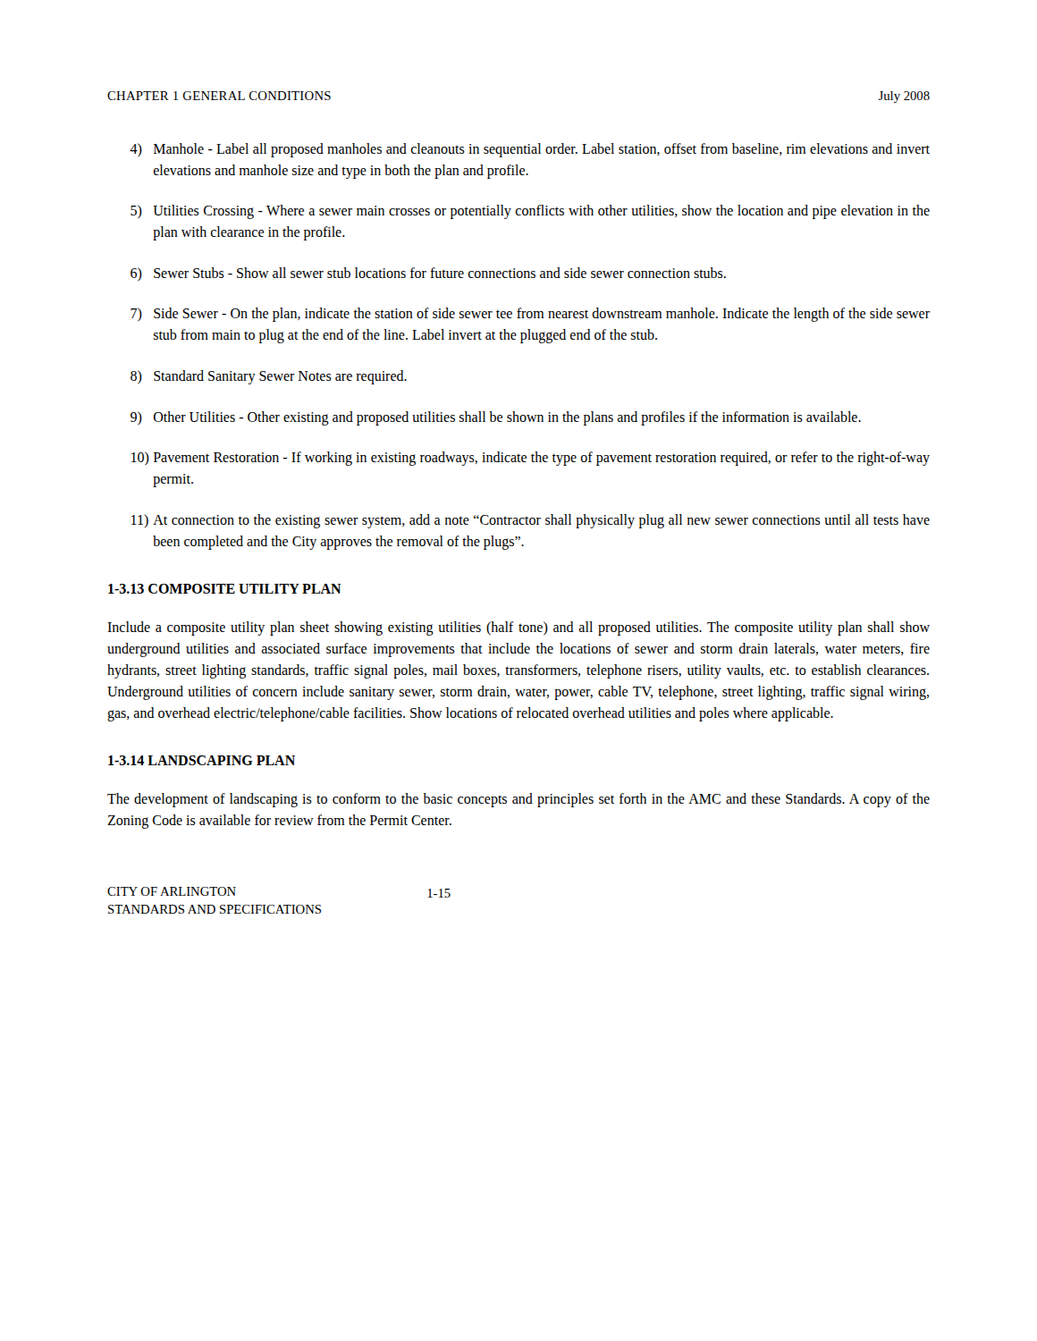Chapter 1 General Conditions July 2008
4) Manhole - Label all proposed manholes and cleanouts in sequential order. Label station, offset from baseline, rim elevations and invert elevations and manhole size and type in both the plan and profile.
5) Utilities Crossing - Where a sewer main crosses or potentially conflicts with other utilities, show the location and pipe elevation in the plan with clearance in the profile.
6) Sewer Stubs - Show all sewer stub locations for future connections and side sewer connection stubs.
7) Side Sewer - On the plan, indicate the station of side sewer tee from nearest downstream manhole. Indicate the length of the side sewer stub from main to plug at the end of the line. Label invert at the plugged end of the stub.
8) Standard Sanitary Sewer Notes are required.
9) Other Utilities - Other existing and proposed utilities shall be shown in the plans and profiles if the information is available.
10) Pavement Restoration - If working in existing roadways, indicate the type of pavement restoration required, or refer to the right-of-way permit.
11) At connection to the existing sewer system, add a note “Contractor shall physically plug all new sewer connections until all tests have been completed and the City approves the removal of the plugs”.
1-3.13 Composite Utility Plan
Include a composite utility plan sheet showing existing utilities (half tone) and all proposed utilities. The composite utility plan shall show underground utilities and associated surface improvements that include the locations of sewer and storm drain laterals, water meters, fire hydrants, street lighting standards, traffic signal poles, mail boxes, transformers, telephone risers, utility vaults, etc. to establish clearances. Underground utilities of concern include sanitary sewer, storm drain, water, power, cable TV, telephone, street lighting, traffic signal wiring, gas, and overhead electric/telephone/cable facilities. Show locations of relocated overhead utilities and poles where applicable.
1-3.14 Landscaping Plan
The development of landscaping is to conform to the basic concepts and principles set forth in the AMC and these Standards. A copy of the Zoning Code is available for review from the Permit Center.
City of Arlington
Standards and Specifications
1-15